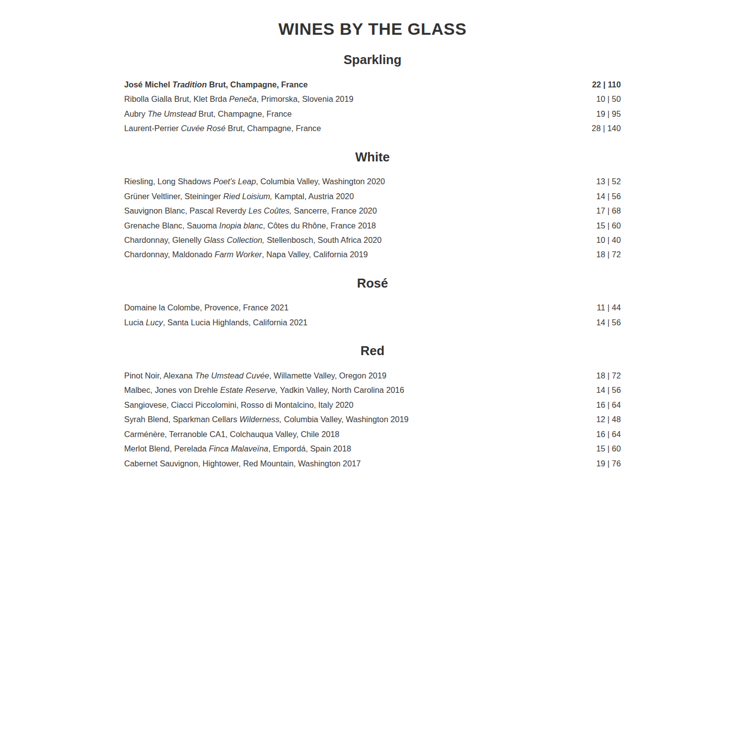WINES BY THE GLASS
Sparkling
| José Michel Tradition Brut, Champagne, France | 22 / 110 |
| Ribolla Gialla Brut, Klet Brda Peneča , Primorska, Slovenia 2019 | 10 / 50 |
| Aubry The Umstead Brut, Champagne, France | 19 / 95 |
| Laurent-Perrier Cuvée Rosé Brut, Champagne, France | 28 / 140 |
White
| Riesling, Long Shadows Poet's Leap , Columbia Valley, Washington 2020 | 13 / 52 |
| Grüner Veltliner, Steininger Ried Loisium, Kamptal, Austria 2020 | 14 / 56 |
| Sauvignon Blanc, Pascal Reverdy Les Coûtes, Sancerre, France 2020 | 17 / 68 |
| Grenache Blanc, Sauoma Inopia blanc , Côtes du Rhône, France 2018 | 15 / 60 |
| Chardonnay, Glenelly Glass Collection, Stellenbosch, South Africa 2020 | 10 / 40 |
| Chardonnay, Maldonado Farm Worker , Napa Valley, California 2019 | 18 / 72 |
Rosé
| Domaine la Colombe, Provence, France 2021 | 11 / 44 |
| Lucia Lucy , Santa Lucia Highlands, California 2021 | 14 / 56 |
Red
| Pinot Noir, Alexana The Umstead Cuvée , Willamette Valley, Oregon 2019 | 18 / 72 |
| Malbec, Jones von Drehle Estate Reserve, Yadkin Valley, North Carolina 2016 | 14 / 56 |
| Sangiovese, Ciacci Piccolomini, Rosso di Montalcino, Italy 2020 | 16 / 64 |
| Syrah Blend, Sparkman Cellars Wilderness, Columbia Valley, Washington 2019 | 12 / 48 |
| Carménère, Terranoble CA1, Colchauqua Valley, Chile 2018 | 16 / 64 |
| Merlot Blend, Perelada Finca Malaveïna , Empordá, Spain 2018 | 15 / 60 |
| Cabernet Sauvignon, Hightower, Red Mountain, Washington 2017 | 19 / 76 |